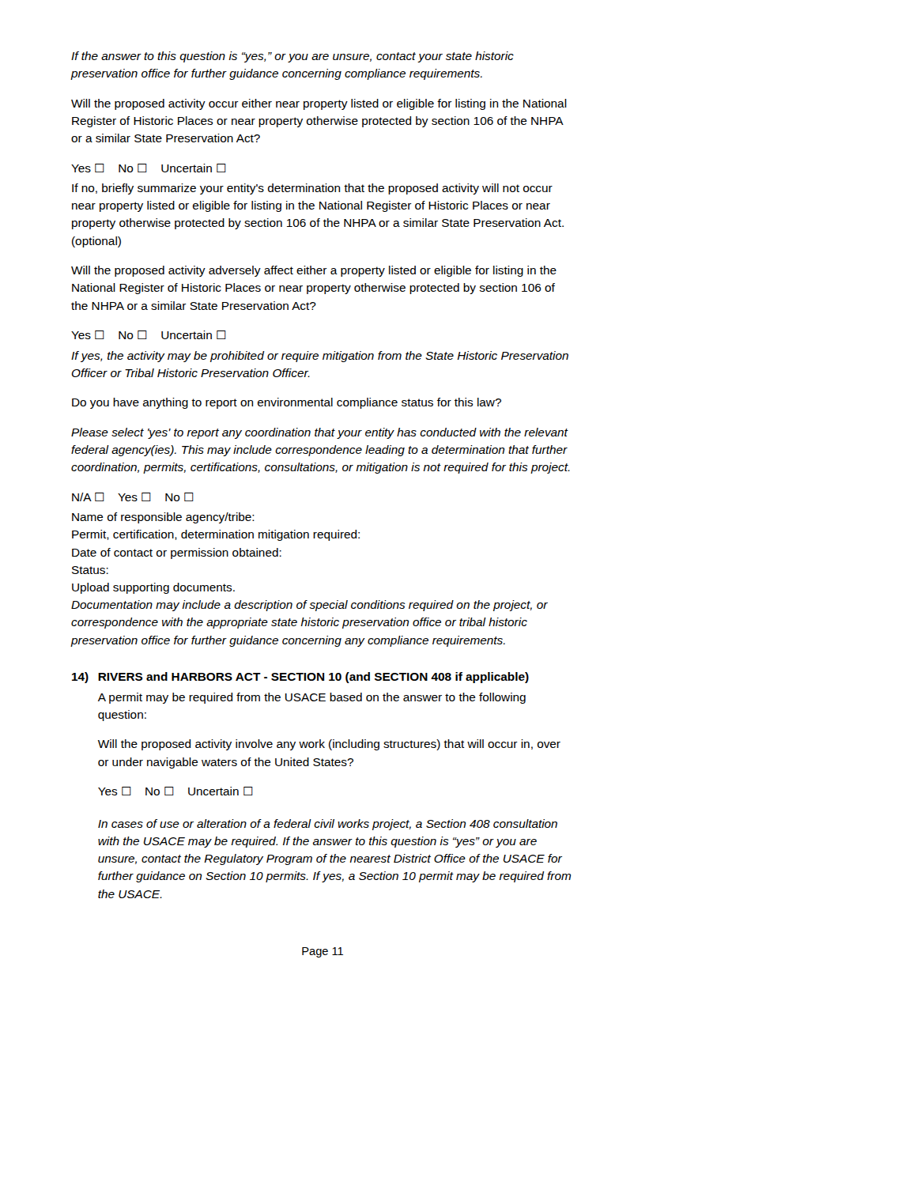If the answer to this question is “yes,” or you are unsure, contact your state historic preservation office for further guidance concerning compliance requirements.
Will the proposed activity occur either near property listed or eligible for listing in the National Register of Historic Places or near property otherwise protected by section 106 of the NHPA or a similar State Preservation Act?
Yes ☐ No ☐ Uncertain ☐
If no, briefly summarize your entity's determination that the proposed activity will not occur near property listed or eligible for listing in the National Register of Historic Places or near property otherwise protected by section 106 of the NHPA or a similar State Preservation Act. (optional)
Will the proposed activity adversely affect either a property listed or eligible for listing in the National Register of Historic Places or near property otherwise protected by section 106 of the NHPA or a similar State Preservation Act?
Yes ☐ No ☐ Uncertain ☐
If yes, the activity may be prohibited or require mitigation from the State Historic Preservation Officer or Tribal Historic Preservation Officer.
Do you have anything to report on environmental compliance status for this law?
Please select 'yes' to report any coordination that your entity has conducted with the relevant federal agency(ies). This may include correspondence leading to a determination that further coordination, permits, certifications, consultations, or mitigation is not required for this project.
N/A ☐ Yes ☐ No ☐
Name of responsible agency/tribe:
Permit, certification, determination mitigation required:
Date of contact or permission obtained:
Status:
Upload supporting documents.
Documentation may include a description of special conditions required on the project, or correspondence with the appropriate state historic preservation office or tribal historic preservation office for further guidance concerning any compliance requirements.
14) RIVERS and HARBORS ACT - SECTION 10 (and SECTION 408 if applicable)
A permit may be required from the USACE based on the answer to the following question:
Will the proposed activity involve any work (including structures) that will occur in, over or under navigable waters of the United States?
Yes ☐ No ☐ Uncertain ☐
In cases of use or alteration of a federal civil works project, a Section 408 consultation with the USACE may be required. If the answer to this question is “yes” or you are unsure, contact the Regulatory Program of the nearest District Office of the USACE for further guidance on Section 10 permits. If yes, a Section 10 permit may be required from the USACE.
Page 11